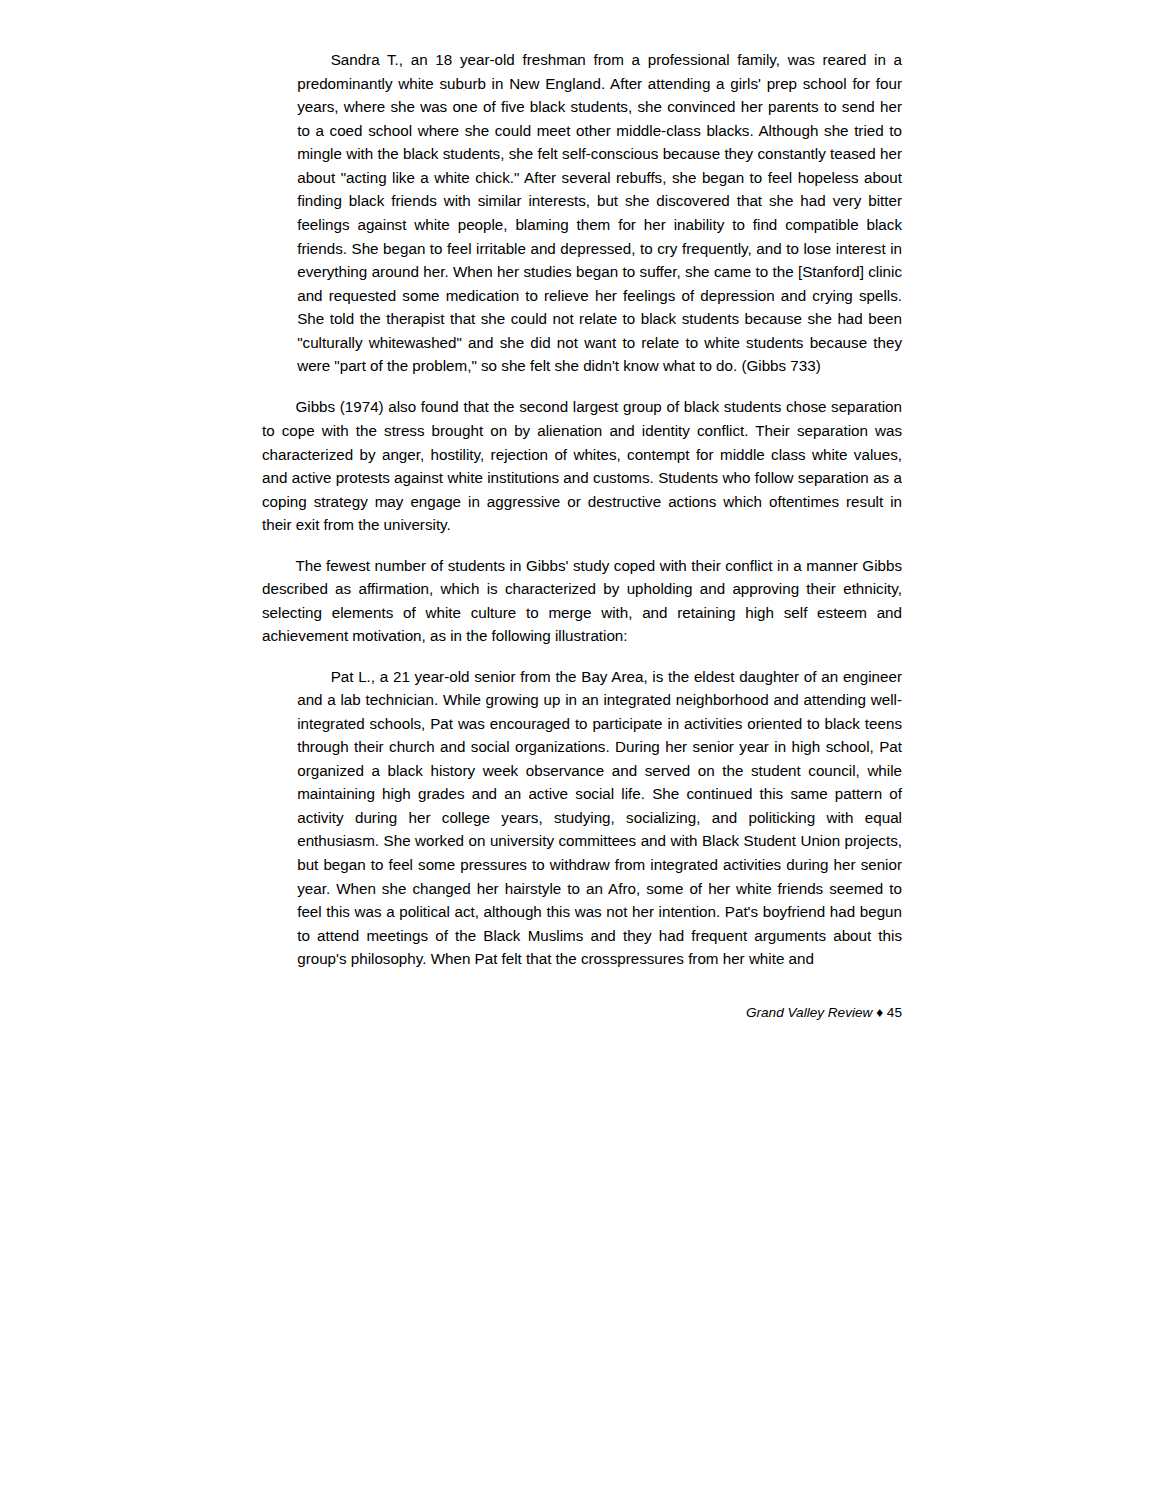Sandra T., an 18 year-old freshman from a professional family, was reared in a predominantly white suburb in New England. After attending a girls' prep school for four years, where she was one of five black students, she convinced her parents to send her to a coed school where she could meet other middle-class blacks. Although she tried to mingle with the black students, she felt self-conscious because they constantly teased her about "acting like a white chick." After several rebuffs, she began to feel hopeless about finding black friends with similar interests, but she discovered that she had very bitter feelings against white people, blaming them for her inability to find compatible black friends. She began to feel irritable and depressed, to cry frequently, and to lose interest in everything around her. When her studies began to suffer, she came to the [Stanford] clinic and requested some medication to relieve her feelings of depression and crying spells. She told the therapist that she could not relate to black students because she had been "culturally whitewashed" and she did not want to relate to white students because they were "part of the problem," so she felt she didn't know what to do. (Gibbs 733)
Gibbs (1974) also found that the second largest group of black students chose separation to cope with the stress brought on by alienation and identity conflict. Their separation was characterized by anger, hostility, rejection of whites, contempt for middle class white values, and active protests against white institutions and customs. Students who follow separation as a coping strategy may engage in aggressive or destructive actions which oftentimes result in their exit from the university.
The fewest number of students in Gibbs' study coped with their conflict in a manner Gibbs described as affirmation, which is characterized by upholding and approving their ethnicity, selecting elements of white culture to merge with, and retaining high self esteem and achievement motivation, as in the following illustration:
Pat L., a 21 year-old senior from the Bay Area, is the eldest daughter of an engineer and a lab technician. While growing up in an integrated neighborhood and attending well-integrated schools, Pat was encouraged to participate in activities oriented to black teens through their church and social organizations. During her senior year in high school, Pat organized a black history week observance and served on the student council, while maintaining high grades and an active social life. She continued this same pattern of activity during her college years, studying, socializing, and politicking with equal enthusiasm. She worked on university committees and with Black Student Union projects, but began to feel some pressures to withdraw from integrated activities during her senior year. When she changed her hairstyle to an Afro, some of her white friends seemed to feel this was a political act, although this was not her intention. Pat's boyfriend had begun to attend meetings of the Black Muslims and they had frequent arguments about this group's philosophy. When Pat felt that the crosspressures from her white and
Grand Valley Review ♦ 45